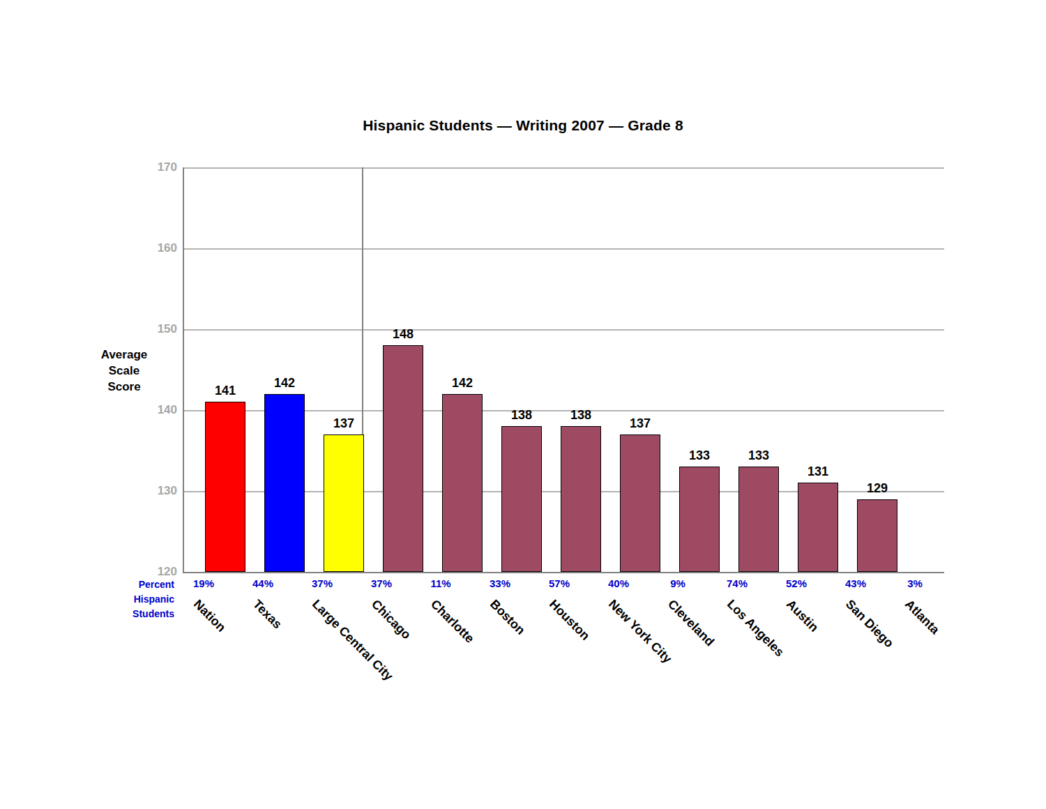Hispanic Students — Writing 2007 — Grade 8
Average
Scale
Score
170
160
150
140
130
120
141
142
137
148
142
138
138
137
133
133
131
129
Percent
Hispanic
Students
19%
44%
37%
37%
11%
33%
57%
40%
9%
74%
52%
43%
3%
Nation
Texas
Large Central City
Chicago
Charlotte
Boston
Houston
New York City
Cleveland
Los Angeles
Austin
San Diego
Atlanta